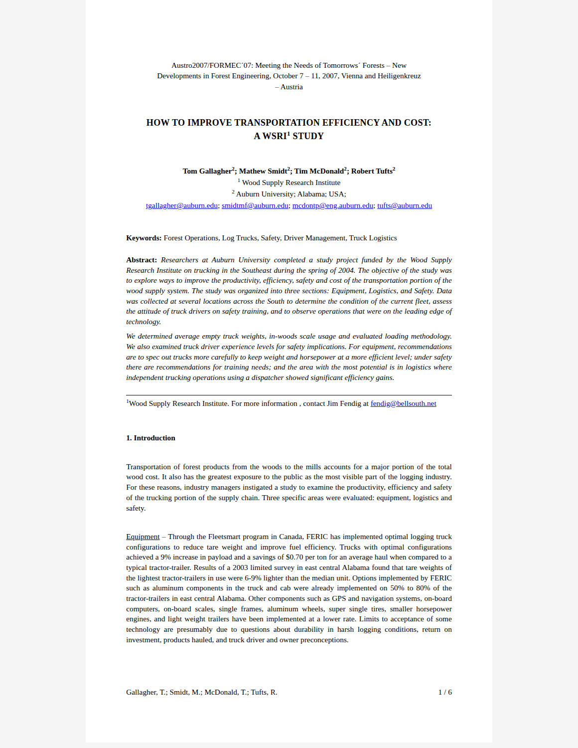Austro2007/FORMEC´07: Meeting the Needs of Tomorrows´ Forests – New Developments in Forest Engineering, October 7 – 11, 2007, Vienna and Heiligenkreuz – Austria
HOW TO IMPROVE TRANSPORTATION EFFICIENCY AND COST:
A WSRI1 STUDY
Tom Gallagher2; Mathew Smidt2; Tim McDonald2; Robert Tufts2
1 Wood Supply Research Institute
2 Auburn University; Alabama; USA;
tgallagher@auburn.edu; smidtmf@auburn.edu; mcdontp@eng.auburn.edu; tufts@auburn.edu
Keywords: Forest Operations, Log Trucks, Safety, Driver Management, Truck Logistics
Abstract: Researchers at Auburn University completed a study project funded by the Wood Supply Research Institute on trucking in the Southeast during the spring of 2004. The objective of the study was to explore ways to improve the productivity, efficiency, safety and cost of the transportation portion of the wood supply system. The study was organized into three sections: Equipment, Logistics, and Safety. Data was collected at several locations across the South to determine the condition of the current fleet, assess the attitude of truck drivers on safety training, and to observe operations that were on the leading edge of technology.
We determined average empty truck weights, in-woods scale usage and evaluated loading methodology. We also examined truck driver experience levels for safety implications. For equipment, recommendations are to spec out trucks more carefully to keep weight and horsepower at a more efficient level; under safety there are recommendations for training needs; and the area with the most potential is in logistics where independent trucking operations using a dispatcher showed significant efficiency gains.
1Wood Supply Research Institute. For more information , contact Jim Fendig at fendig@bellsouth.net
1. Introduction
Transportation of forest products from the woods to the mills accounts for a major portion of the total wood cost. It also has the greatest exposure to the public as the most visible part of the logging industry. For these reasons, industry managers instigated a study to examine the productivity, efficiency and safety of the trucking portion of the supply chain. Three specific areas were evaluated: equipment, logistics and safety.
Equipment – Through the Fleetsmart program in Canada, FERIC has implemented optimal logging truck configurations to reduce tare weight and improve fuel efficiency. Trucks with optimal configurations achieved a 9% increase in payload and a savings of $0.70 per ton for an average haul when compared to a typical tractor-trailer. Results of a 2003 limited survey in east central Alabama found that tare weights of the lightest tractor-trailers in use were 6-9% lighter than the median unit. Options implemented by FERIC such as aluminum components in the truck and cab were already implemented on 50% to 80% of the tractor-trailers in east central Alabama. Other components such as GPS and navigation systems, on-board computers, on-board scales, single frames, aluminum wheels, super single tires, smaller horsepower engines, and light weight trailers have been implemented at a lower rate. Limits to acceptance of some technology are presumably due to questions about durability in harsh logging conditions, return on investment, products hauled, and truck driver and owner preconceptions.
Gallagher, T.; Smidt, M.; McDonald, T.; Tufts, R. 1 / 6